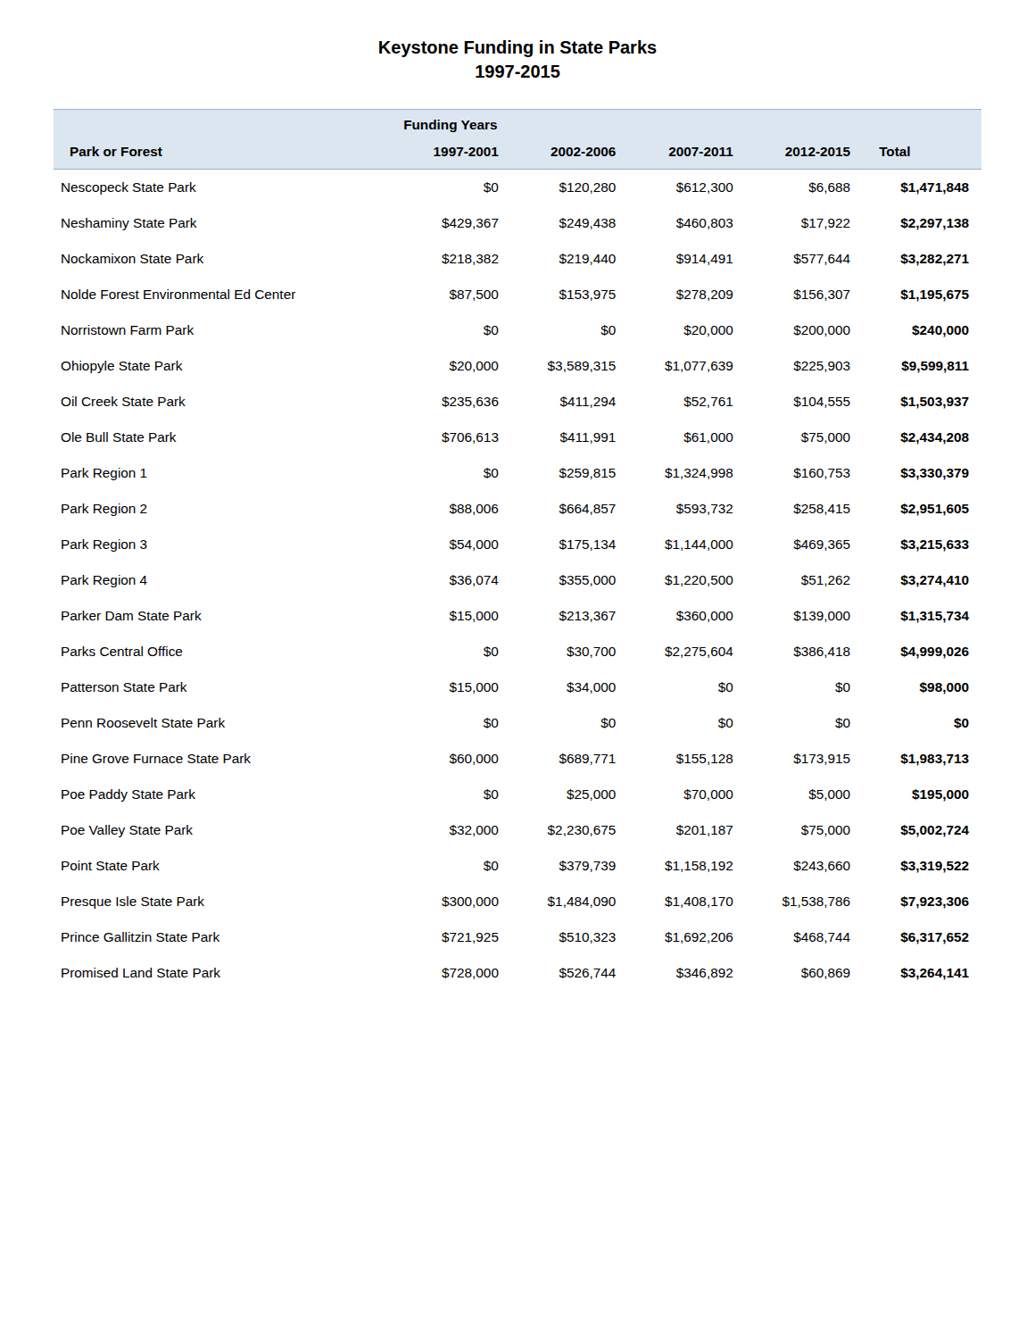Keystone Funding in State Parks
1997-2015
| | Funding Years | |
| --- | --- | --- |
| Park or Forest | 1997-2001 | 2002-2006 | 2007-2011 | 2012-2015 | Total |
| Nescopeck State Park | $0 | $120,280 | $612,300 | $6,688 | $1,471,848 |
| Neshaminy State Park | $429,367 | $249,438 | $460,803 | $17,922 | $2,297,138 |
| Nockamixon State Park | $218,382 | $219,440 | $914,491 | $577,644 | $3,282,271 |
| Nolde Forest Environmental Ed Center | $87,500 | $153,975 | $278,209 | $156,307 | $1,195,675 |
| Norristown Farm Park | $0 | $0 | $20,000 | $200,000 | $240,000 |
| Ohiopyle State Park | $20,000 | $3,589,315 | $1,077,639 | $225,903 | $9,599,811 |
| Oil Creek State Park | $235,636 | $411,294 | $52,761 | $104,555 | $1,503,937 |
| Ole Bull State Park | $706,613 | $411,991 | $61,000 | $75,000 | $2,434,208 |
| Park Region 1 | $0 | $259,815 | $1,324,998 | $160,753 | $3,330,379 |
| Park Region 2 | $88,006 | $664,857 | $593,732 | $258,415 | $2,951,605 |
| Park Region 3 | $54,000 | $175,134 | $1,144,000 | $469,365 | $3,215,633 |
| Park Region 4 | $36,074 | $355,000 | $1,220,500 | $51,262 | $3,274,410 |
| Parker Dam State Park | $15,000 | $213,367 | $360,000 | $139,000 | $1,315,734 |
| Parks Central Office | $0 | $30,700 | $2,275,604 | $386,418 | $4,999,026 |
| Patterson State Park | $15,000 | $34,000 | $0 | $0 | $98,000 |
| Penn Roosevelt State Park | $0 | $0 | $0 | $0 | $0 |
| Pine Grove Furnace State Park | $60,000 | $689,771 | $155,128 | $173,915 | $1,983,713 |
| Poe Paddy State Park | $0 | $25,000 | $70,000 | $5,000 | $195,000 |
| Poe Valley State Park | $32,000 | $2,230,675 | $201,187 | $75,000 | $5,002,724 |
| Point State Park | $0 | $379,739 | $1,158,192 | $243,660 | $3,319,522 |
| Presque Isle State Park | $300,000 | $1,484,090 | $1,408,170 | $1,538,786 | $7,923,306 |
| Prince Gallitzin State Park | $721,925 | $510,323 | $1,692,206 | $468,744 | $6,317,652 |
| Promised Land State Park | $728,000 | $526,744 | $346,892 | $60,869 | $3,264,141 |